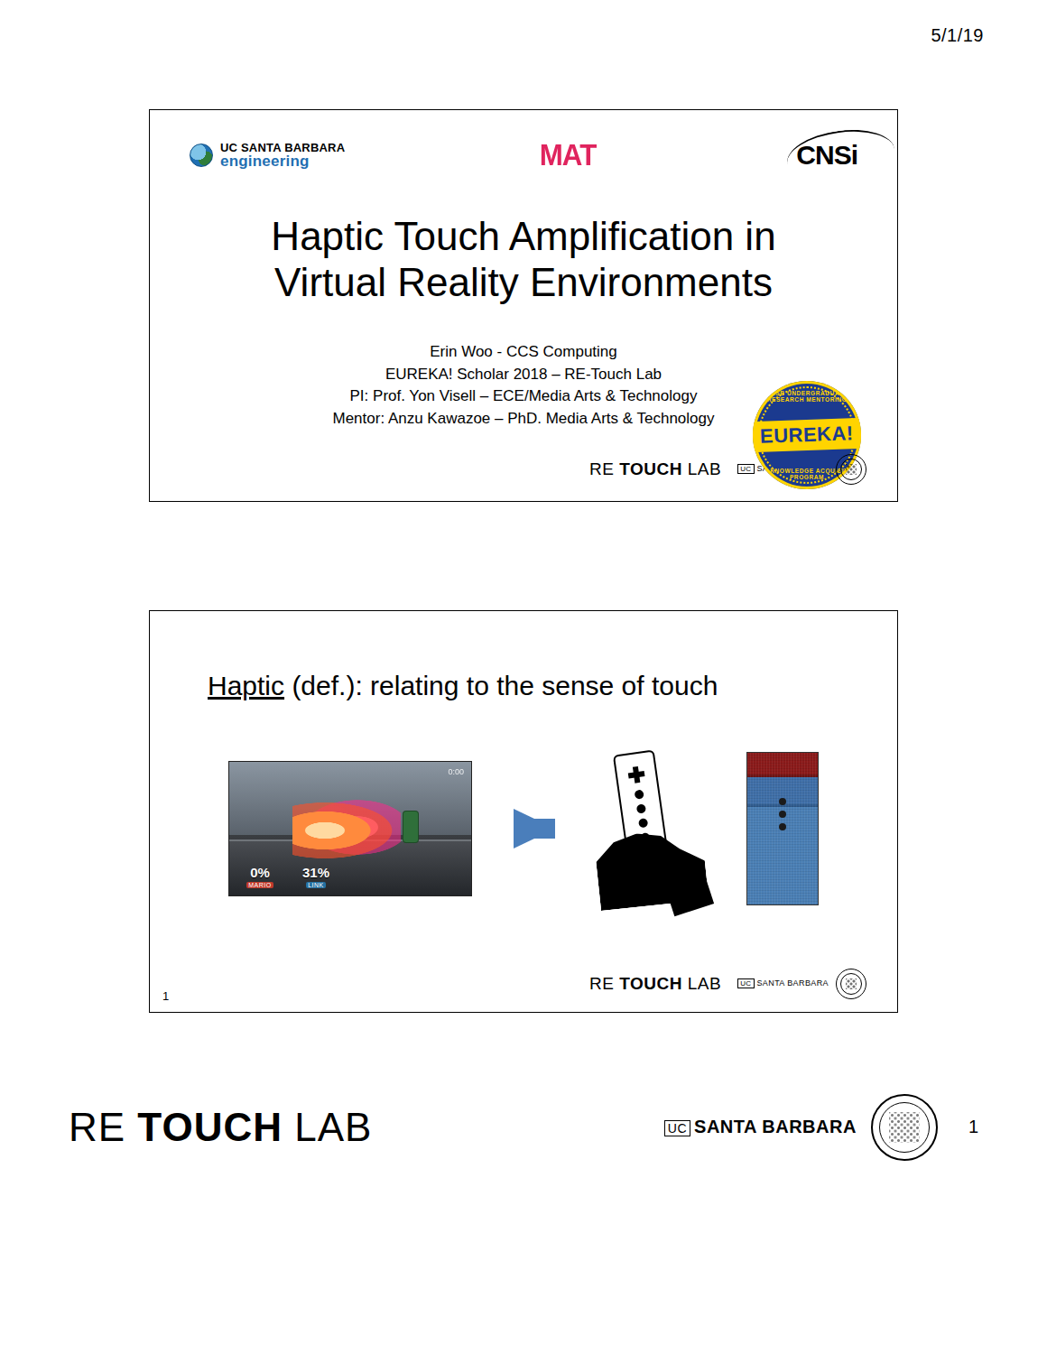5/1/19
UC SANTA BARBARA
engineering
MAT
CNSi
Haptic Touch Amplification in
Virtual Reality Environments
UCSB UNDERGRADUATE RESEARCH MENTORING EUREKA! AND KNOWLEDGE ACQUISITION PROGRAM
Erin Woo - CCS Computing
EUREKA! Scholar 2018 – RE-Touch Lab
PI: Prof. Yon Visell – ECE/Media Arts & Technology
Mentor: Anzu Kawazoe – PhD. Media Arts & Technology
RE TOUCH LAB
UC SANTA BARBARA
Haptic (def.): relating to the sense of touch
0:00 0%
MARIO 31%
LINK
RE TOUCH LAB
UC SANTA BARBARA
1
RE TOUCH LAB
UC SANTA BARBARA
1